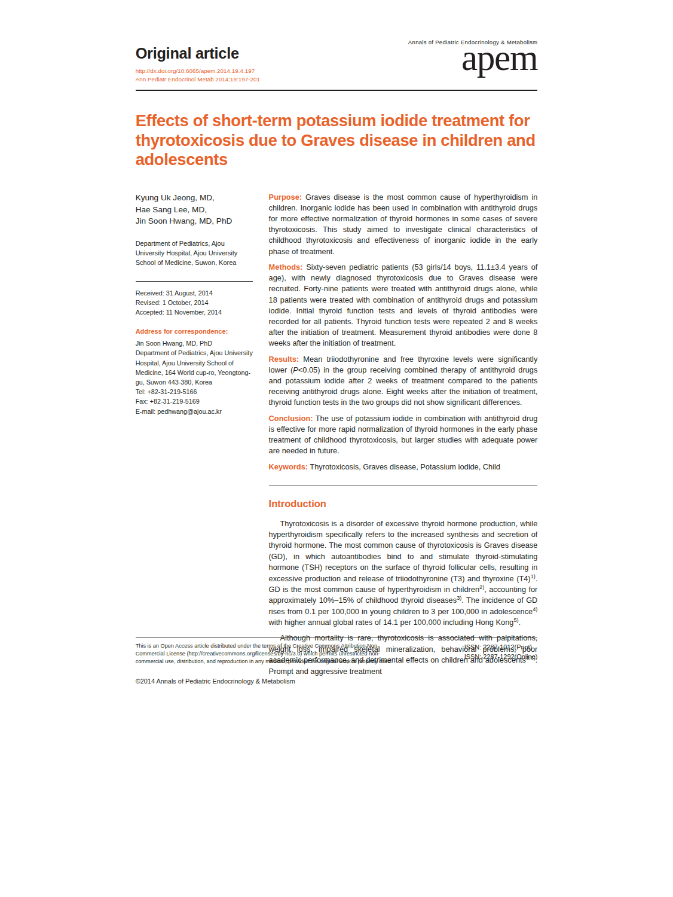Original article
http://dx.doi.org/10.6065/apem.2014.19.4.197
Ann Pediatr Endocrinol Metab 2014;19:197-201
Annals of Pediatric Endocrinology & Metabolism
apem
Effects of short-term potassium iodide treatment for thyrotoxicosis due to Graves disease in children and adolescents
Kyung Uk Jeong, MD,
Hae Sang Lee, MD,
Jin Soon Hwang, MD, PhD
Department of Pediatrics, Ajou University Hospital, Ajou University School of Medicine, Suwon, Korea
Received: 31 August, 2014
Revised: 1 October, 2014
Accepted: 11 November, 2014
Address for correspondence:
Jin Soon Hwang, MD, PhD
Department of Pediatrics, Ajou University Hospital, Ajou University School of Medicine, 164 World cup-ro, Yeongtong-gu, Suwon 443-380, Korea
Tel: +82-31-219-5166
Fax: +82-31-219-5169
E-mail: pedhwang@ajou.ac.kr
Purpose: Graves disease is the most common cause of hyperthyroidism in children. Inorganic iodide has been used in combination with antithyroid drugs for more effective normalization of thyroid hormones in some cases of severe thyrotoxicosis. This study aimed to investigate clinical characteristics of childhood thyrotoxicosis and effectiveness of inorganic iodide in the early phase of treatment.
Methods: Sixty-seven pediatric patients (53 girls/14 boys, 11.1±3.4 years of age), with newly diagnosed thyrotoxicosis due to Graves disease were recruited. Forty-nine patients were treated with antithyroid drugs alone, while 18 patients were treated with combination of antithyroid drugs and potassium iodide. Initial thyroid function tests and levels of thyroid antibodies were recorded for all patients. Thyroid function tests were repeated 2 and 8 weeks after the initiation of treatment. Measurement thyroid antibodies were done 8 weeks after the initiation of treatment.
Results: Mean triiodothyronine and free thyroxine levels were significantly lower (P<0.05) in the group receiving combined therapy of antithyroid drugs and potassium iodide after 2 weeks of treatment compared to the patients receiving antithyroid drugs alone. Eight weeks after the initiation of treatment, thyroid function tests in the two groups did not show significant differences.
Conclusion: The use of potassium iodide in combination with antithyroid drug is effective for more rapid normalization of thyroid hormones in the early phase treatment of childhood thyrotoxicosis, but larger studies with adequate power are needed in future.
Keywords: Thyrotoxicosis, Graves disease, Potassium iodide, Child
Introduction
Thyrotoxicosis is a disorder of excessive thyroid hormone production, while hyperthyroidism specifically refers to the increased synthesis and secretion of thyroid hormone. The most common cause of thyrotoxicosis is Graves disease (GD), in which autoantibodies bind to and stimulate thyroid-stimulating hormone (TSH) receptors on the surface of thyroid follicular cells, resulting in excessive production and release of triiodothyronine (T3) and thyroxine (T4)1). GD is the most common cause of hyperthyroidism in children2), accounting for approximately 10%–15% of childhood thyroid diseases3). The incidence of GD rises from 0.1 per 100,000 in young children to 3 per 100,000 in adolescence4) with higher annual global rates of 14.1 per 100,000 including Hong Kong5).
Although mortality is rare, thyrotoxicosis is associated with palpitations, weight loss, impaired skeletal mineralization, behavioral problems, poor academic performance, and detrimental effects on children and adolescents3,6). Prompt and aggressive treatment
This is an Open Access article distributed under the terms of the Creative Commons Attribution Non-Commercial License (http://creativecommons.org/licenses/by-nc/3.0) which permits unrestricted non-commercial use, distribution, and reproduction in any medium, provided the original work is properly cited.
ISSN: 2287-1012(Print)
ISSN: 2287-1292(Online)
©2014 Annals of Pediatric Endocrinology & Metabolism